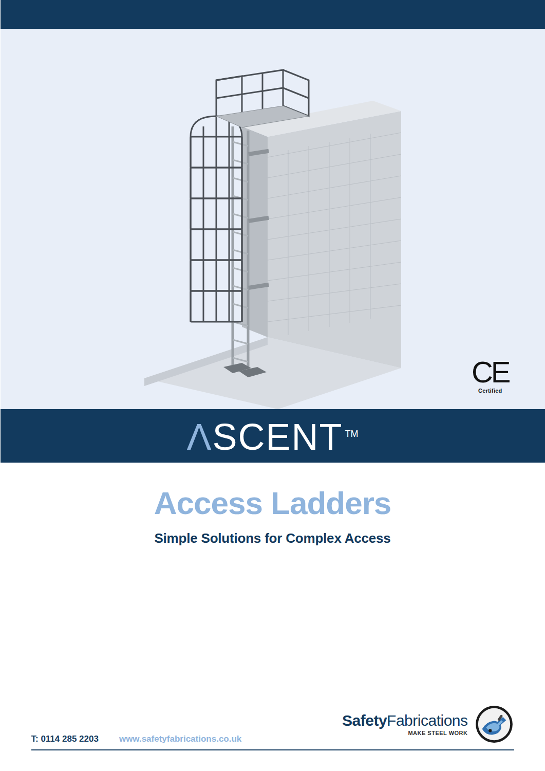Caged vertical access ladder fixed to a brick wall Illustration of an Ascent access ladder with hooped safety cage, wall brackets, base plates and a guardrailed roof landing.
CE
Certified
ΛSCENTTM
Access Ladders
Simple Solutions for Complex Access
T: 0114 285 2203 www.safetyfabrications.co.uk
Safety Fabrications
MAKE STEEL WORK
Safety Fabrications logo